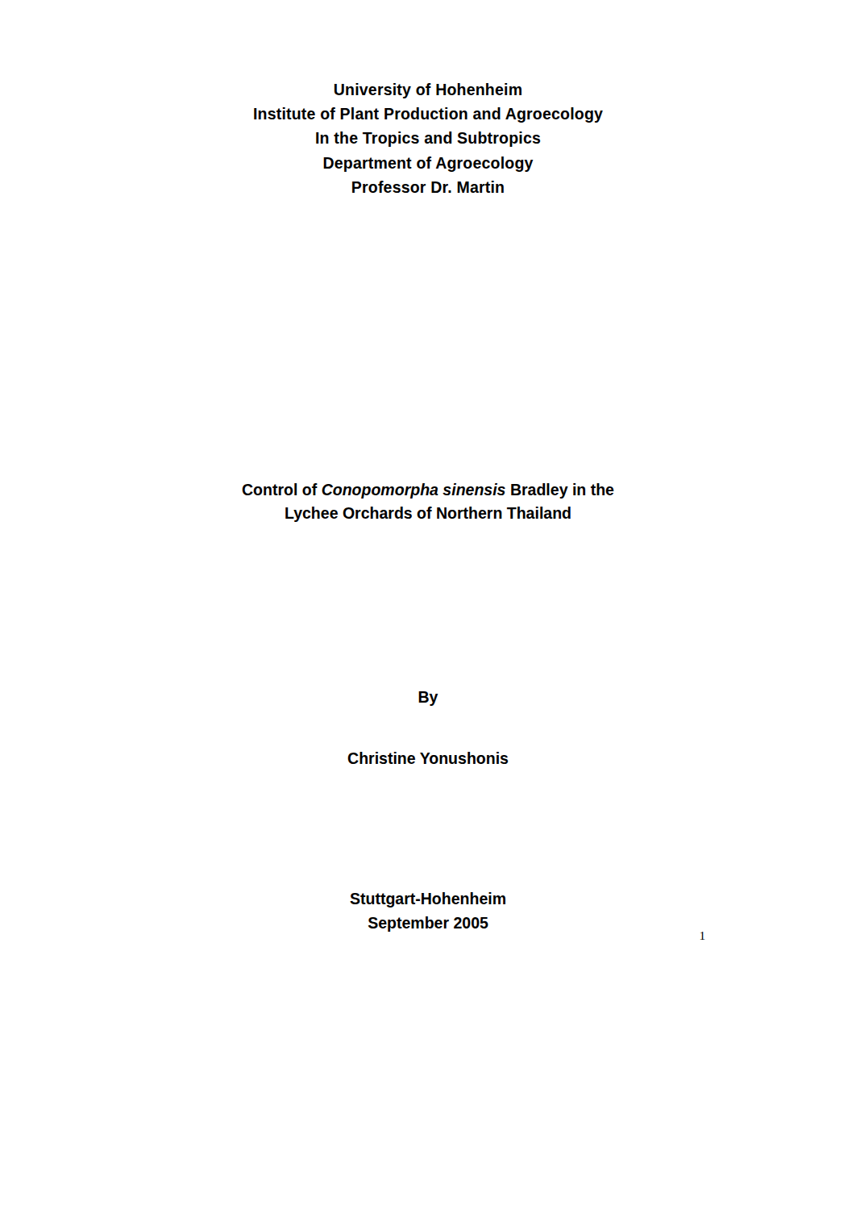University of Hohenheim
Institute of Plant Production and Agroecology
In the Tropics and Subtropics
Department of Agroecology
Professor Dr. Martin
Control of Conopomorpha sinensis Bradley in the
Lychee Orchards of Northern Thailand
By
Christine Yonushonis
Stuttgart-Hohenheim
September 2005
1